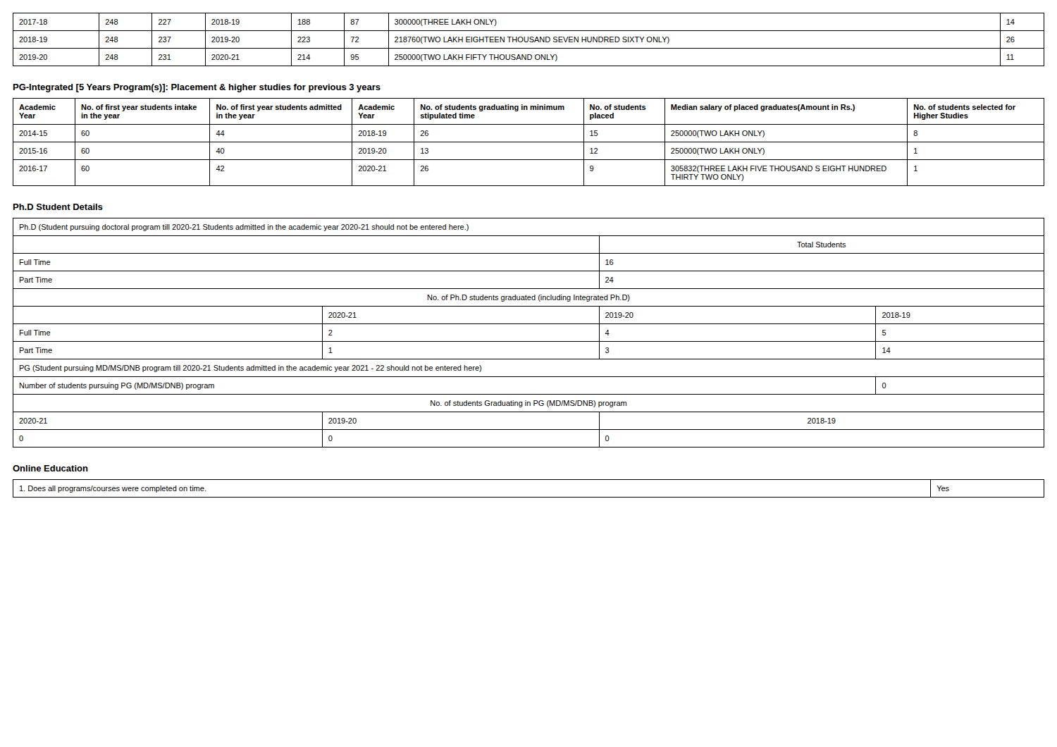| 2017-18 | 248 | 227 | 2018-19 | 188 | 87 | 300000(THREE LAKH ONLY) | 14 |
| 2018-19 | 248 | 237 | 2019-20 | 223 | 72 | 218760(TWO LAKH EIGHTEEN THOUSAND SEVEN HUNDRED SIXTY ONLY) | 26 |
| 2019-20 | 248 | 231 | 2020-21 | 214 | 95 | 250000(TWO LAKH FIFTY THOUSAND ONLY) | 11 |
PG-Integrated [5 Years Program(s)]: Placement & higher studies for previous 3 years
| Academic Year | No. of first year students intake in the year | No. of first year students admitted in the year | Academic Year | No. of students graduating in minimum stipulated time | No. of students placed | Median salary of placed graduates(Amount in Rs.) | No. of students selected for Higher Studies |
| --- | --- | --- | --- | --- | --- | --- | --- |
| 2014-15 | 60 | 44 | 2018-19 | 26 | 15 | 250000(TWO LAKH ONLY) | 8 |
| 2015-16 | 60 | 40 | 2019-20 | 13 | 12 | 250000(TWO LAKH ONLY) | 1 |
| 2016-17 | 60 | 42 | 2020-21 | 26 | 9 | 305832(THREE LAKH FIVE THOUSAND S EIGHT HUNDRED THIRTY TWO ONLY) | 1 |
Ph.D Student Details
| Ph.D (Student pursuing doctoral program till 2020-21 Students admitted in the academic year 2020-21 should not be entered here.) |
| | Total Students |
| Full Time | 16 |
| Part Time | 24 |
| No. of Ph.D students graduated (including Integrated Ph.D) |
| | 2020-21 | 2019-20 | 2018-19 |
| Full Time | 2 | 4 | 5 |
| Part Time | 1 | 3 | 14 |
| PG (Student pursuing MD/MS/DNB program till 2020-21 Students admitted in the academic year 2021 - 22 should not be entered here) |
| Number of students pursuing PG (MD/MS/DNB) program | 0 |
| No. of students Graduating in PG (MD/MS/DNB) program |
| 2020-21 | 2019-20 | 2018-19 |
| 0 | 0 | 0 |
Online Education
| 1. Does all programs/courses were completed on time. | Yes |